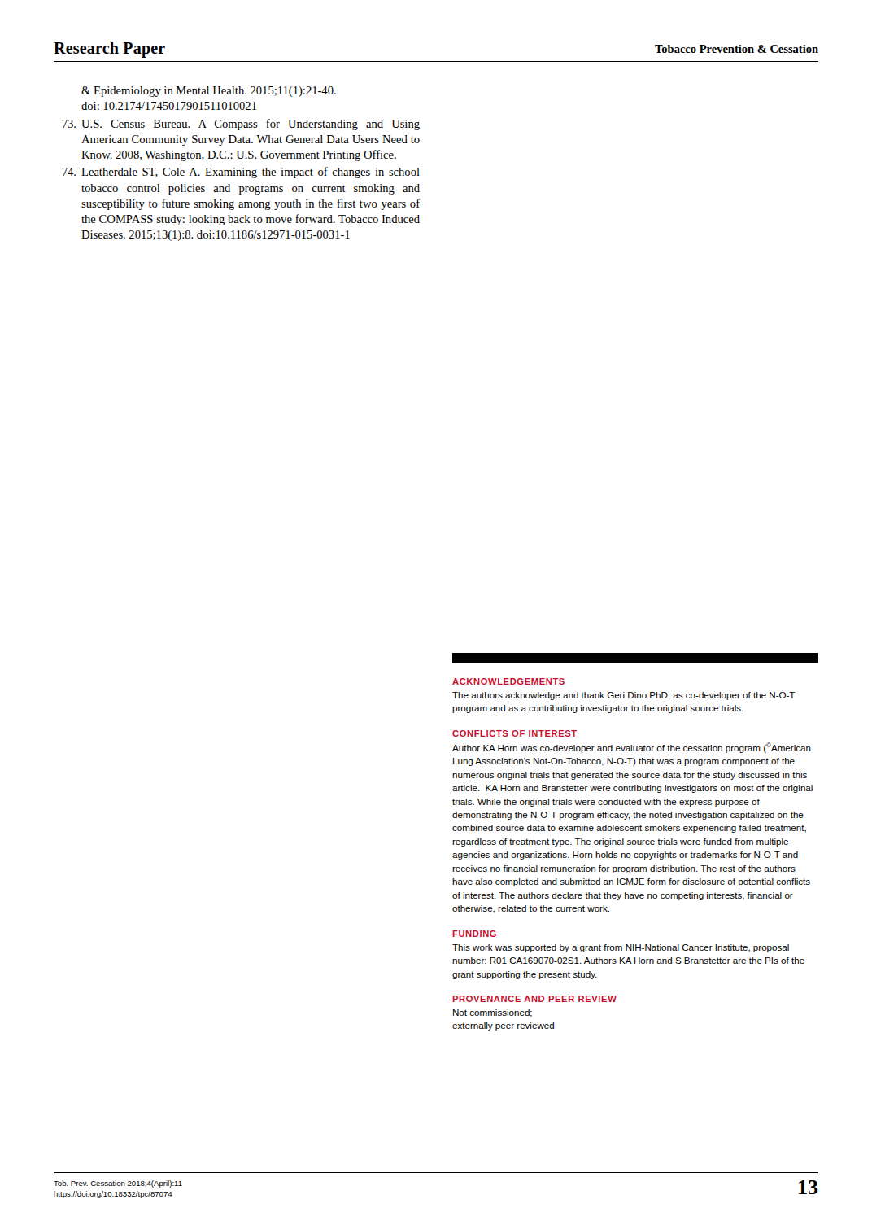Research Paper
Tobacco Prevention & Cessation
& Epidemiology in Mental Health. 2015;11(1):21-40.doi: 10.2174/1745017901511010021
73. U.S. Census Bureau. A Compass for Understanding and Using American Community Survey Data. What General Data Users Need to Know. 2008, Washington, D.C.: U.S. Government Printing Office.
74. Leatherdale ST, Cole A. Examining the impact of changes in school tobacco control policies and programs on current smoking and susceptibility to future smoking among youth in the first two years of the COMPASS study: looking back to move forward. Tobacco Induced Diseases. 2015;13(1):8. doi:10.1186/s12971-015-0031-1
Acknowledgements
The authors acknowledge and thank Geri Dino PhD, as co-developer of the N-O-T program and as a contributing investigator to the original source trials.
Conflicts of Interest
Author KA Horn was co-developer and evaluator of the cessation program (©American Lung Association's Not-On-Tobacco, N-O-T) that was a program component of the numerous original trials that generated the source data for the study discussed in this article. KA Horn and Branstetter were contributing investigators on most of the original trials. While the original trials were conducted with the express purpose of demonstrating the N-O-T program efficacy, the noted investigation capitalized on the combined source data to examine adolescent smokers experiencing failed treatment, regardless of treatment type. The original source trials were funded from multiple agencies and organizations. Horn holds no copyrights or trademarks for N-O-T and receives no financial remuneration for program distribution. The rest of the authors have also completed and submitted an ICMJE form for disclosure of potential conflicts of interest. The authors declare that they have no competing interests, financial or otherwise, related to the current work.
Funding
This work was supported by a grant from NIH-National Cancer Institute, proposal number: R01 CA169070-02S1. Authors KA Horn and S Branstetter are the PIs of the grant supporting the present study.
Provenance and Peer Review
Not commissioned;
externally peer reviewed
Tob. Prev. Cessation 2018;4(April):11
https://doi.org/10.18332/tpc/87074
13